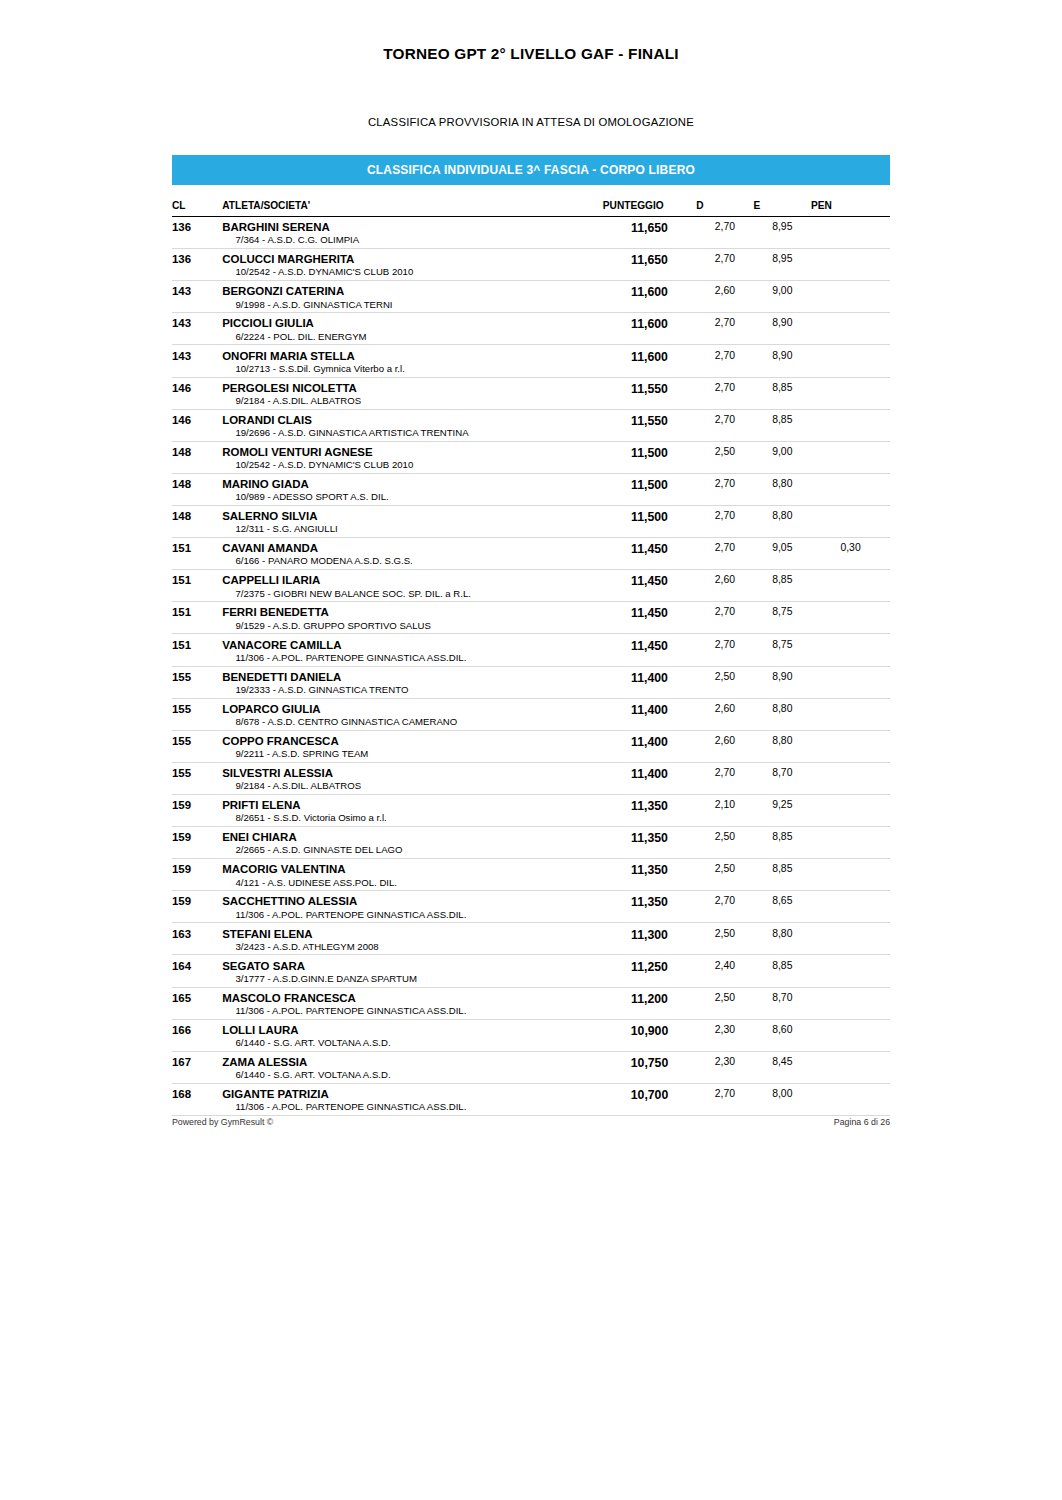TORNEO GPT 2° LIVELLO GAF - FINALI
CLASSIFICA PROVVISORIA IN ATTESA DI OMOLOGAZIONE
CLASSIFICA INDIVIDUALE 3^ FASCIA - CORPO LIBERO
| CL | ATLETA/SOCIETA' | PUNTEGGIO | D | E | PEN |
| --- | --- | --- | --- | --- | --- |
| 136 | BARGHINI SERENA 7/364 - A.S.D. C.G. OLIMPIA | 11,650 | 2,70 | 8,95 | |
| 136 | COLUCCI MARGHERITA 10/2542 - A.S.D. DYNAMIC'S CLUB 2010 | 11,650 | 2,70 | 8,95 | |
| 143 | BERGONZI CATERINA 9/1998 - A.S.D. GINNASTICA TERNI | 11,600 | 2,60 | 9,00 | |
| 143 | PICCIOLI GIULIA 6/2224 - POL. DIL. ENERGYM | 11,600 | 2,70 | 8,90 | |
| 143 | ONOFRI MARIA STELLA 10/2713 - S.S.Dil. Gymnica Viterbo a r.l. | 11,600 | 2,70 | 8,90 | |
| 146 | PERGOLESI NICOLETTA 9/2184 - A.S.DIL. ALBATROS | 11,550 | 2,70 | 8,85 | |
| 146 | LORANDI CLAIS 19/2696 - A.S.D. GINNASTICA ARTISTICA TRENTINA | 11,550 | 2,70 | 8,85 | |
| 148 | ROMOLI VENTURI AGNESE 10/2542 - A.S.D. DYNAMIC'S CLUB 2010 | 11,500 | 2,50 | 9,00 | |
| 148 | MARINO GIADA 10/989 - ADESSO SPORT A.S. DIL. | 11,500 | 2,70 | 8,80 | |
| 148 | SALERNO SILVIA 12/311 - S.G. ANGIULLI | 11,500 | 2,70 | 8,80 | |
| 151 | CAVANI AMANDA 6/166 - PANARO MODENA A.S.D. S.G.S. | 11,450 | 2,70 | 9,05 | 0,30 |
| 151 | CAPPELLI ILARIA 7/2375 - GIOBRI NEW BALANCE SOC. SP. DIL. a R.L. | 11,450 | 2,60 | 8,85 | |
| 151 | FERRI BENEDETTA 9/1529 - A.S.D. GRUPPO SPORTIVO SALUS | 11,450 | 2,70 | 8,75 | |
| 151 | VANACORE CAMILLA 11/306 - A.POL. PARTENOPE GINNASTICA ASS.DIL. | 11,450 | 2,70 | 8,75 | |
| 155 | BENEDETTI DANIELA 19/2333 - A.S.D. GINNASTICA TRENTO | 11,400 | 2,50 | 8,90 | |
| 155 | LOPARCO GIULIA 8/678 - A.S.D. CENTRO GINNASTICA CAMERANO | 11,400 | 2,60 | 8,80 | |
| 155 | COPPO FRANCESCA 9/2211 - A.S.D. SPRING TEAM | 11,400 | 2,60 | 8,80 | |
| 155 | SILVESTRI ALESSIA 9/2184 - A.S.DIL. ALBATROS | 11,400 | 2,70 | 8,70 | |
| 159 | PRIFTI ELENA 8/2651 - S.S.D. Victoria Osimo a r.l. | 11,350 | 2,10 | 9,25 | |
| 159 | ENEI CHIARA 2/2665 - A.S.D. GINNASTE DEL LAGO | 11,350 | 2,50 | 8,85 | |
| 159 | MACORIG VALENTINA 4/121 - A.S. UDINESE ASS.POL. DIL. | 11,350 | 2,50 | 8,85 | |
| 159 | SACCHETTINO ALESSIA 11/306 - A.POL. PARTENOPE GINNASTICA ASS.DIL. | 11,350 | 2,70 | 8,65 | |
| 163 | STEFANI ELENA 3/2423 - A.S.D. ATHLEGYM 2008 | 11,300 | 2,50 | 8,80 | |
| 164 | SEGATO SARA 3/1777 - A.S.D.GINN.E DANZA SPARTUM | 11,250 | 2,40 | 8,85 | |
| 165 | MASCOLO FRANCESCA 11/306 - A.POL. PARTENOPE GINNASTICA ASS.DIL. | 11,200 | 2,50 | 8,70 | |
| 166 | LOLLI LAURA 6/1440 - S.G. ART. VOLTANA A.S.D. | 10,900 | 2,30 | 8,60 | |
| 167 | ZAMA ALESSIA 6/1440 - S.G. ART. VOLTANA A.S.D. | 10,750 | 2,30 | 8,45 | |
| 168 | GIGANTE PATRIZIA 11/306 - A.POL. PARTENOPE GINNASTICA ASS.DIL. | 10,700 | 2,70 | 8,00 | |
Powered by GymResult © Pagina 6 di 26